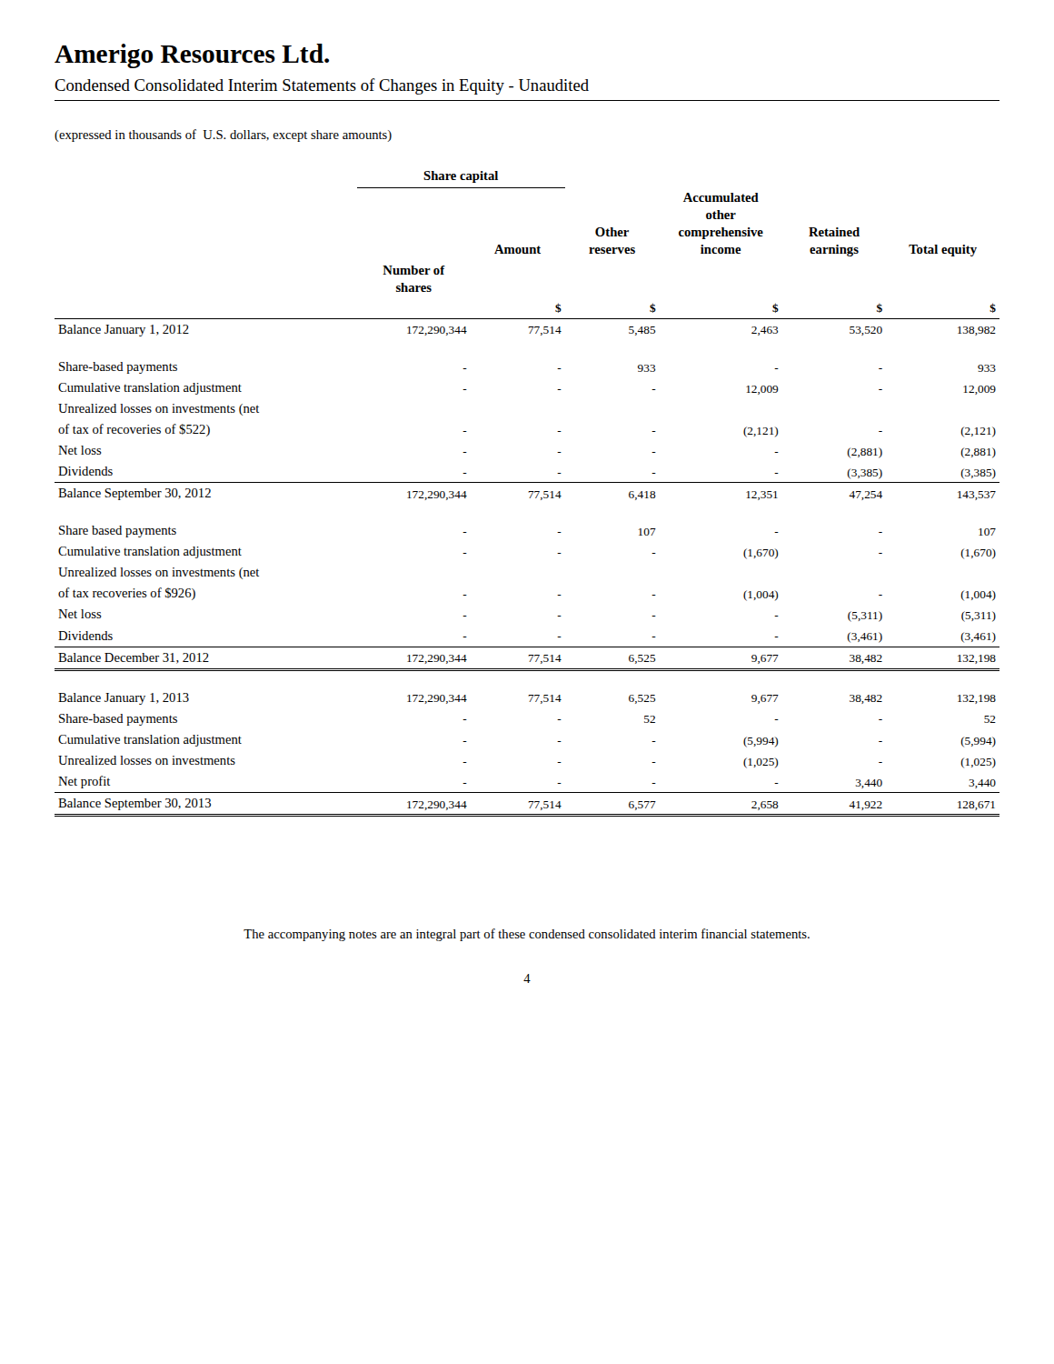Amerigo Resources Ltd.
Condensed Consolidated Interim Statements of Changes in Equity - Unaudited
(expressed in thousands of U.S. dollars, except share amounts)
| | Share capital | | | | |
| | | Amount | Other reserves | Accumulated other comprehensive income | Retained earnings | Total equity |
| | Number of shares | | | | | |
| | | $ | $ | $ | $ | $ |
| Balance January 1, 2012 | 172,290,344 | 77,514 | 5,485 | 2,463 | 53,520 | 138,982 |
| Share-based payments | - | - | 933 | - | - | 933 |
| Cumulative translation adjustment | - | - | - | 12,009 | - | 12,009 |
| Unrealized losses on investments (net | | | | | | |
| of tax of recoveries of $522) | - | - | - | (2,121) | - | (2,121) |
| Net loss | - | - | - | - | (2,881) | (2,881) |
| Dividends | - | - | - | - | (3,385) | (3,385) |
| Balance September 30, 2012 | 172,290,344 | 77,514 | 6,418 | 12,351 | 47,254 | 143,537 |
| Share based payments | - | - | 107 | - | - | 107 |
| Cumulative translation adjustment | - | - | - | (1,670) | - | (1,670) |
| Unrealized losses on investments (net | | | | | | |
| of tax recoveries of $926) | - | - | - | (1,004) | - | (1,004) |
| Net loss | - | - | - | - | (5,311) | (5,311) |
| Dividends | - | - | - | - | (3,461) | (3,461) |
| Balance December 31, 2012 | 172,290,344 | 77,514 | 6,525 | 9,677 | 38,482 | 132,198 |
| Balance January 1, 2013 | 172,290,344 | 77,514 | 6,525 | 9,677 | 38,482 | 132,198 |
| Share-based payments | - | - | 52 | - | - | 52 |
| Cumulative translation adjustment | - | - | - | (5,994) | - | (5,994) |
| Unrealized losses on investments | - | - | - | (1,025) | - | (1,025) |
| Net profit | - | - | - | - | 3,440 | 3,440 |
| Balance September 30, 2013 | 172,290,344 | 77,514 | 6,577 | 2,658 | 41,922 | 128,671 |
The accompanying notes are an integral part of these condensed consolidated interim financial statements.
4